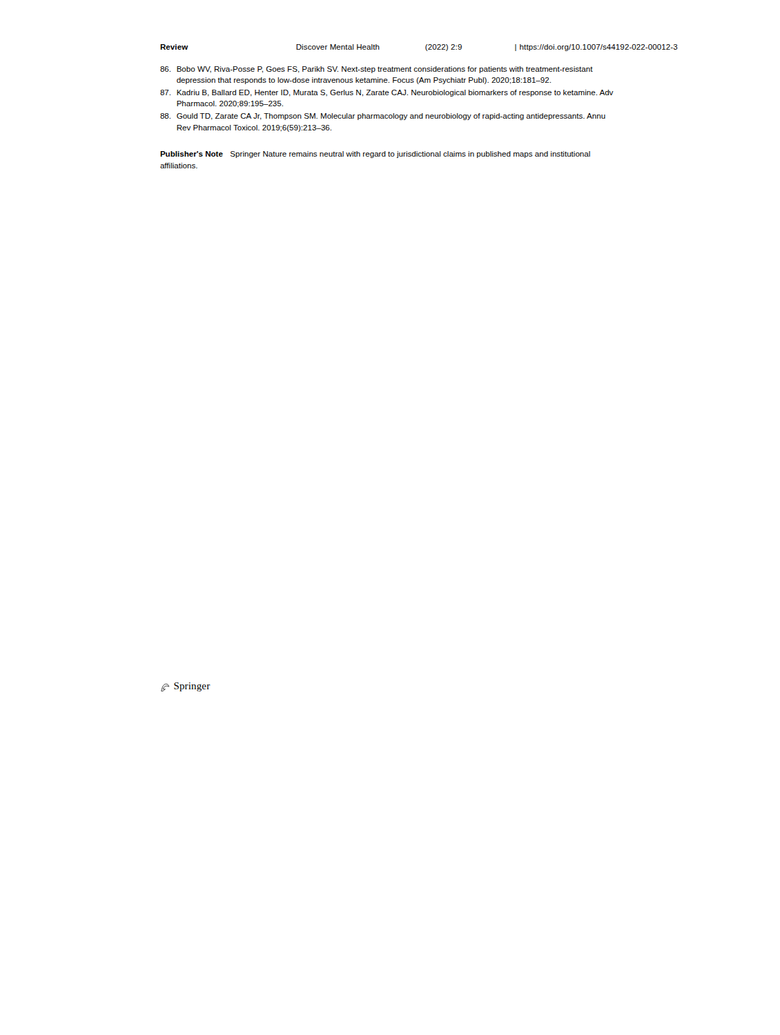Review Discover Mental Health (2022) 2:9 |https://doi.org/10.1007/s44192-022-00012-3
86. Bobo WV, Riva-Posse P, Goes FS, Parikh SV. Next-step treatment considerations for patients with treatment-resistant depression that responds to low-dose intravenous ketamine. Focus (Am Psychiatr Publ). 2020;18:181–92.
87. Kadriu B, Ballard ED, Henter ID, Murata S, Gerlus N, Zarate CAJ. Neurobiological biomarkers of response to ketamine. Adv Pharmacol. 2020;89:195–235.
88. Gould TD, Zarate CA Jr, Thompson SM. Molecular pharmacology and neurobiology of rapid-acting antidepressants. Annu Rev Pharmacol Toxicol. 2019;6(59):213–36.
Publisher's Note Springer Nature remains neutral with regard to jurisdictional claims in published maps and institutional affiliations.
Springer